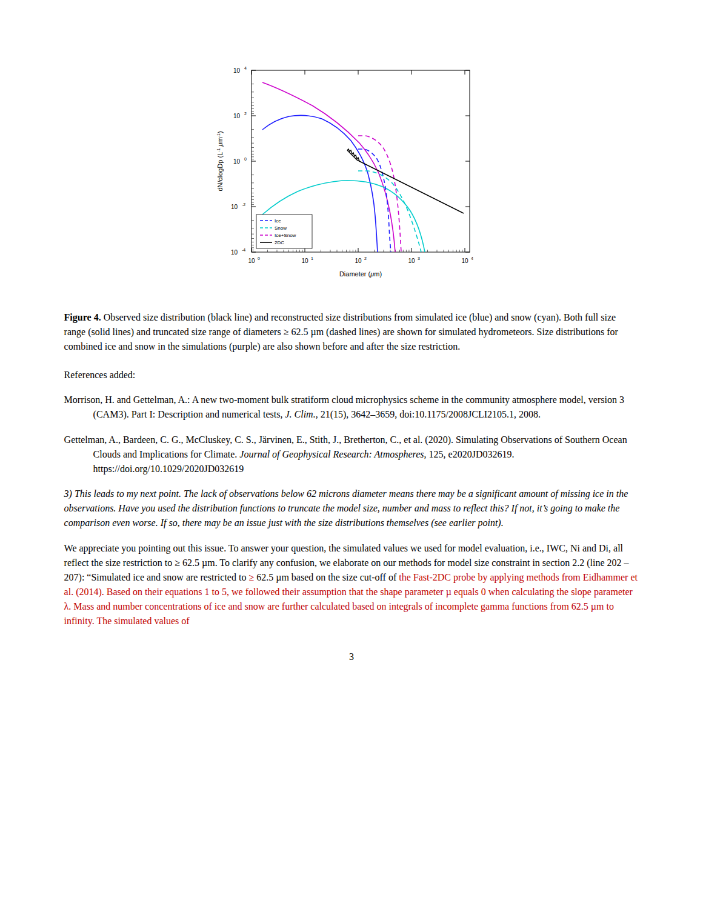10 4 10 2 10 0 10 -2 10 -4 10 0 10 1 10 2 10 3 10 4 Diameter (μm) dN/dlogDp (L-1 μm-1) Ice Snow Ice+Snow 2DC
Figure 4. Observed size distribution (black line) and reconstructed size distributions from simulated ice (blue) and snow (cyan). Both full size range (solid lines) and truncated size range of diameters ≥ 62.5 µm (dashed lines) are shown for simulated hydrometeors. Size distributions for combined ice and snow in the simulations (purple) are also shown before and after the size restriction.
References added:
Morrison, H. and Gettelman, A.: A new two-moment bulk stratiform cloud microphysics scheme in the community atmosphere model, version 3 (CAM3). Part I: Description and numerical tests, J. Clim., 21(15), 3642–3659, doi:10.1175/2008JCLI2105.1, 2008.
Gettelman, A., Bardeen, C. G., McCluskey, C. S., Järvinen, E., Stith, J., Bretherton, C., et al. (2020). Simulating Observations of Southern Ocean Clouds and Implications for Climate. Journal of Geophysical Research: Atmospheres, 125, e2020JD032619. https://doi.org/10.1029/2020JD032619
3) This leads to my next point. The lack of observations below 62 microns diameter means there may be a significant amount of missing ice in the observations. Have you used the distribution functions to truncate the model size, number and mass to reflect this? If not, it’s going to make the comparison even worse. If so, there may be an issue just with the size distributions themselves (see earlier point).
We appreciate you pointing out this issue. To answer your question, the simulated values we used for model evaluation, i.e., IWC, Ni and Di, all reflect the size restriction to ≥ 62.5 µm. To clarify any confusion, we elaborate on our methods for model size constraint in section 2.2 (line 202 – 207): “Simulated ice and snow are restricted to ≥ 62.5 µm based on the size cut-off of the Fast-2DC probe by applying methods from Eidhammer et al. (2014). Based on their equations 1 to 5, we followed their assumption that the shape parameter µ equals 0 when calculating the slope parameter λ. Mass and number concentrations of ice and snow are further calculated based on integrals of incomplete gamma functions from 62.5 µm to infinity. The simulated values of
3